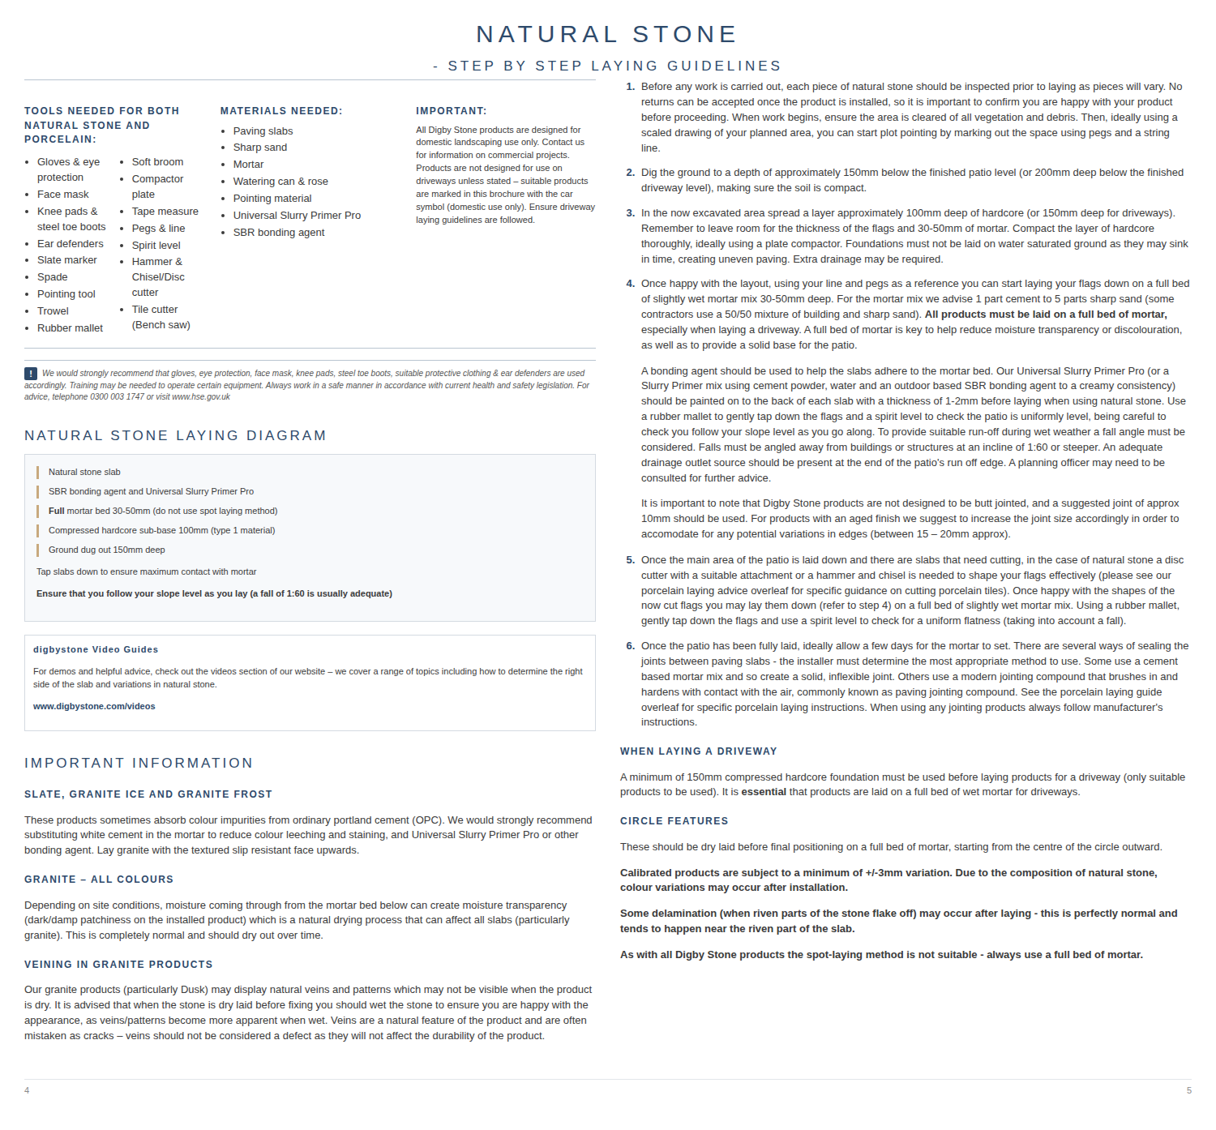NATURAL STONE - STEP BY STEP LAYING GUIDELINES
Tools needed for both natural stone and porcelain:
Gloves & eye protection
Face mask
Knee pads & steel toe boots
Ear defenders
Slate marker
Spade
Pointing tool
Trowel
Rubber mallet
Soft broom
Compactor plate
Tape measure
Pegs & line
Spirit level
Hammer & Chisel/Disc cutter
Tile cutter (Bench saw)
Materials needed:
Paving slabs
Sharp sand
Mortar
Watering can & rose
Pointing material
Universal Slurry Primer Pro
SBR bonding agent
Important:
All Digby Stone products are designed for domestic landscaping use only. Contact us for information on commercial projects. Products are not designed for use on driveways unless stated – suitable products are marked in this brochure with the car symbol (domestic use only). Ensure driveway laying guidelines are followed.
!We would strongly recommend that gloves, eye protection, face mask, knee pads, steel toe boots, suitable protective clothing & ear defenders are used accordingly. Training may be needed to operate certain equipment. Always work in a safe manner in accordance with current health and safety legislation. For advice, telephone 0300 003 1747 or visit www.hse.gov.uk
Natural Stone Laying Diagram
Natural stone slab
SBR bonding agent and Universal Slurry Primer Pro
Full mortar bed 30-50mm (do not use spot laying method)
Compressed hardcore sub-base 100mm (type 1 material)
Ground dug out 150mm deep
Tap slabs down to ensure maximum contact with mortar
Ensure that you follow your slope level as you lay (a fall of 1:60 is usually adequate)
digbystone Video Guides
For demos and helpful advice, check out the videos section of our website – we cover a range of topics including how to determine the right side of the slab and variations in natural stone.
www.digbystone.com/videos
Important Information
Slate, Granite Ice and Granite Frost
These products sometimes absorb colour impurities from ordinary portland cement (OPC). We would strongly recommend substituting white cement in the mortar to reduce colour leeching and staining, and Universal Slurry Primer Pro or other bonding agent. Lay granite with the textured slip resistant face upwards.
Granite – all colours
Depending on site conditions, moisture coming through from the mortar bed below can create moisture transparency (dark/damp patchiness on the installed product) which is a natural drying process that can affect all slabs (particularly granite). This is completely normal and should dry out over time.
Veining in Granite Products
Our granite products (particularly Dusk) may display natural veins and patterns which may not be visible when the product is dry. It is advised that when the stone is dry laid before fixing you should wet the stone to ensure you are happy with the appearance, as veins/patterns become more apparent when wet. Veins are a natural feature of the product and are often mistaken as cracks – veins should not be considered a defect as they will not affect the durability of the product.
Before any work is carried out, each piece of natural stone should be inspected prior to laying as pieces will vary. No returns can be accepted once the product is installed, so it is important to confirm you are happy with your product before proceeding. When work begins, ensure the area is cleared of all vegetation and debris. Then, ideally using a scaled drawing of your planned area, you can start plot pointing by marking out the space using pegs and a string line.
Dig the ground to a depth of approximately 150mm below the finished patio level (or 200mm deep below the finished driveway level), making sure the soil is compact.
In the now excavated area spread a layer approximately 100mm deep of hardcore (or 150mm deep for driveways). Remember to leave room for the thickness of the flags and 30-50mm of mortar. Compact the layer of hardcore thoroughly, ideally using a plate compactor. Foundations must not be laid on water saturated ground as they may sink in time, creating uneven paving. Extra drainage may be required.
Once happy with the layout, using your line and pegs as a reference you can start laying your flags down on a full bed of slightly wet mortar mix 30-50mm deep. For the mortar mix we advise 1 part cement to 5 parts sharp sand (some contractors use a 50/50 mixture of building and sharp sand). All products must be laid on a full bed of mortar, especially when laying a driveway. A full bed of mortar is key to help reduce moisture transparency or discolouration, as well as to provide a solid base for the patio.
A bonding agent should be used to help the slabs adhere to the mortar bed. Our Universal Slurry Primer Pro (or a Slurry Primer mix using cement powder, water and an outdoor based SBR bonding agent to a creamy consistency) should be painted on to the back of each slab with a thickness of 1-2mm before laying when using natural stone. Use a rubber mallet to gently tap down the flags and a spirit level to check the patio is uniformly level, being careful to check you follow your slope level as you go along. To provide suitable run-off during wet weather a fall angle must be considered. Falls must be angled away from buildings or structures at an incline of 1:60 or steeper. An adequate drainage outlet source should be present at the end of the patio's run off edge. A planning officer may need to be consulted for further advice.
It is important to note that Digby Stone products are not designed to be butt jointed, and a suggested joint of approx 10mm should be used. For products with an aged finish we suggest to increase the joint size accordingly in order to accomodate for any potential variations in edges (between 15 – 20mm approx).
Once the main area of the patio is laid down and there are slabs that need cutting, in the case of natural stone a disc cutter with a suitable attachment or a hammer and chisel is needed to shape your flags effectively (please see our porcelain laying advice overleaf for specific guidance on cutting porcelain tiles). Once happy with the shapes of the now cut flags you may lay them down (refer to step 4) on a full bed of slightly wet mortar mix. Using a rubber mallet, gently tap down the flags and use a spirit level to check for a uniform flatness (taking into account a fall).
Once the patio has been fully laid, ideally allow a few days for the mortar to set. There are several ways of sealing the joints between paving slabs - the installer must determine the most appropriate method to use. Some use a cement based mortar mix and so create a solid, inflexible joint. Others use a modern jointing compound that brushes in and hardens with contact with the air, commonly known as paving jointing compound. See the porcelain laying guide overleaf for specific porcelain laying instructions. When using any jointing products always follow manufacturer's instructions.
When Laying a Driveway
A minimum of 150mm compressed hardcore foundation must be used before laying products for a driveway (only suitable products to be used). It is essential that products are laid on a full bed of wet mortar for driveways.
Circle Features
These should be dry laid before final positioning on a full bed of mortar, starting from the centre of the circle outward.
Calibrated products are subject to a minimum of +/-3mm variation. Due to the composition of natural stone, colour variations may occur after installation.
Some delamination (when riven parts of the stone flake off) may occur after laying - this is perfectly normal and tends to happen near the riven part of the slab.
As with all Digby Stone products the spot-laying method is not suitable - always use a full bed of mortar.
4 5